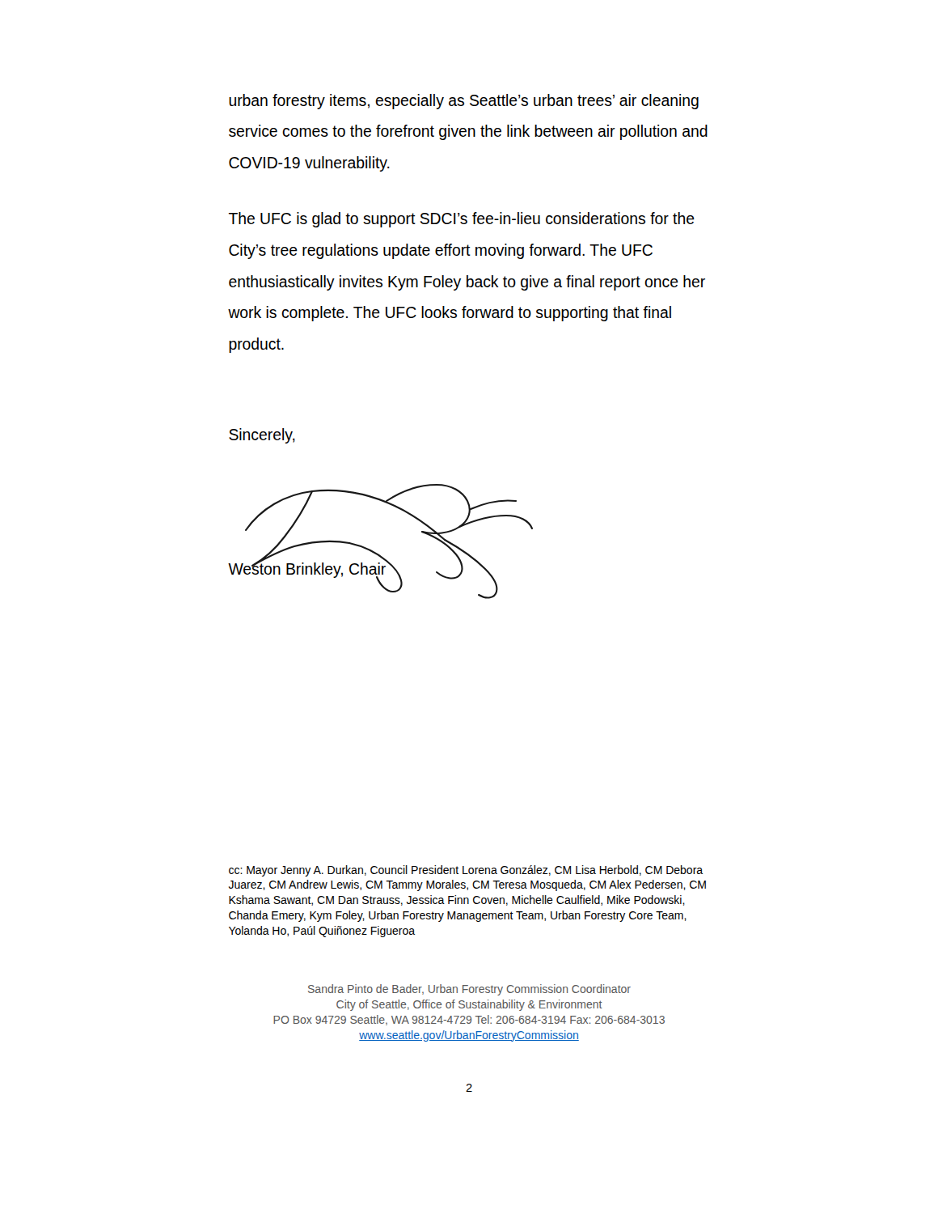urban forestry items, especially as Seattle’s urban trees’ air cleaning service comes to the forefront given the link between air pollution and COVID-19 vulnerability.
The UFC is glad to support SDCI’s fee-in-lieu considerations for the City’s tree regulations update effort moving forward. The UFC enthusiastically invites Kym Foley back to give a final report once her work is complete. The UFC looks forward to supporting that final product.
Sincerely,
Weston Brinkley, Chair
cc: Mayor Jenny A. Durkan, Council President Lorena González, CM Lisa Herbold, CM Debora Juarez, CM Andrew Lewis, CM Tammy Morales, CM Teresa Mosqueda, CM Alex Pedersen, CM Kshama Sawant, CM Dan Strauss, Jessica Finn Coven, Michelle Caulfield, Mike Podowski, Chanda Emery, Kym Foley, Urban Forestry Management Team, Urban Forestry Core Team, Yolanda Ho, Paúl Quiñonez Figueroa
Sandra Pinto de Bader, Urban Forestry Commission Coordinator
City of Seattle, Office of Sustainability & Environment
PO Box 94729 Seattle, WA 98124-4729 Tel: 206-684-3194 Fax: 206-684-3013
www.seattle.gov/UrbanForestryCommission
2